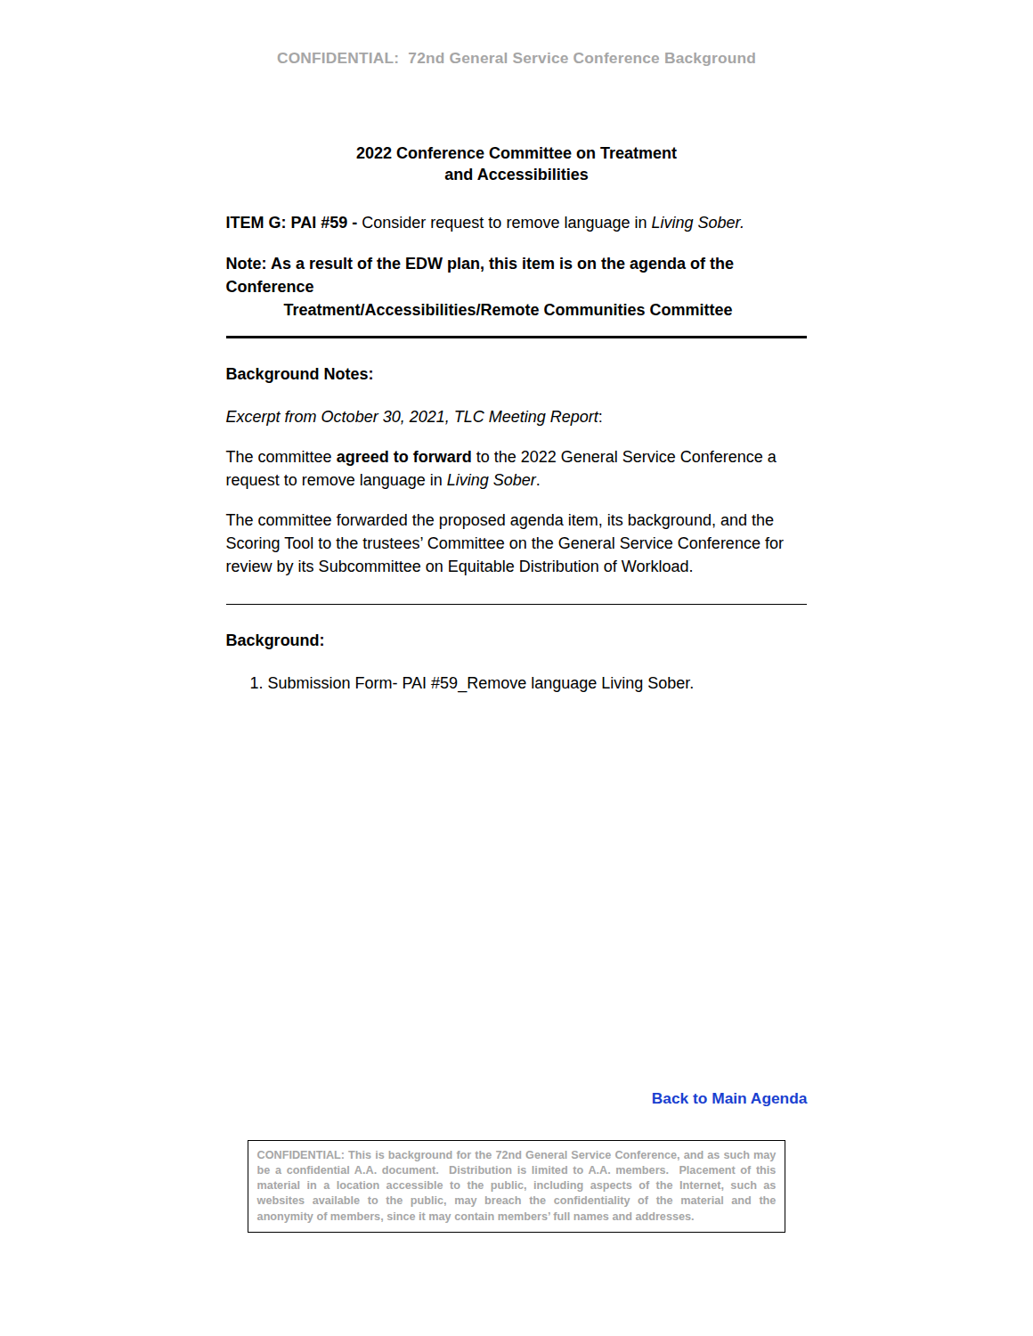CONFIDENTIAL: 72nd General Service Conference Background
2022 Conference Committee on Treatment
and Accessibilities
ITEM G: PAI #59 - Consider request to remove language in Living Sober.
Note: As a result of the EDW plan, this item is on the agenda of the Conference Treatment/Accessibilities/Remote Communities Committee
Background Notes:
Excerpt from October 30, 2021, TLC Meeting Report:
The committee agreed to forward to the 2022 General Service Conference a request to remove language in Living Sober.
The committee forwarded the proposed agenda item, its background, and the Scoring Tool to the trustees’ Committee on the General Service Conference for review by its Subcommittee on Equitable Distribution of Workload.
Background:
Submission Form- PAI #59_Remove language Living Sober.
Back to Main Agenda
CONFIDENTIAL: This is background for the 72nd General Service Conference, and as such may be a confidential A.A. document. Distribution is limited to A.A. members. Placement of this material in a location accessible to the public, including aspects of the Internet, such as websites available to the public, may breach the confidentiality of the material and the anonymity of members, since it may contain members’ full names and addresses.